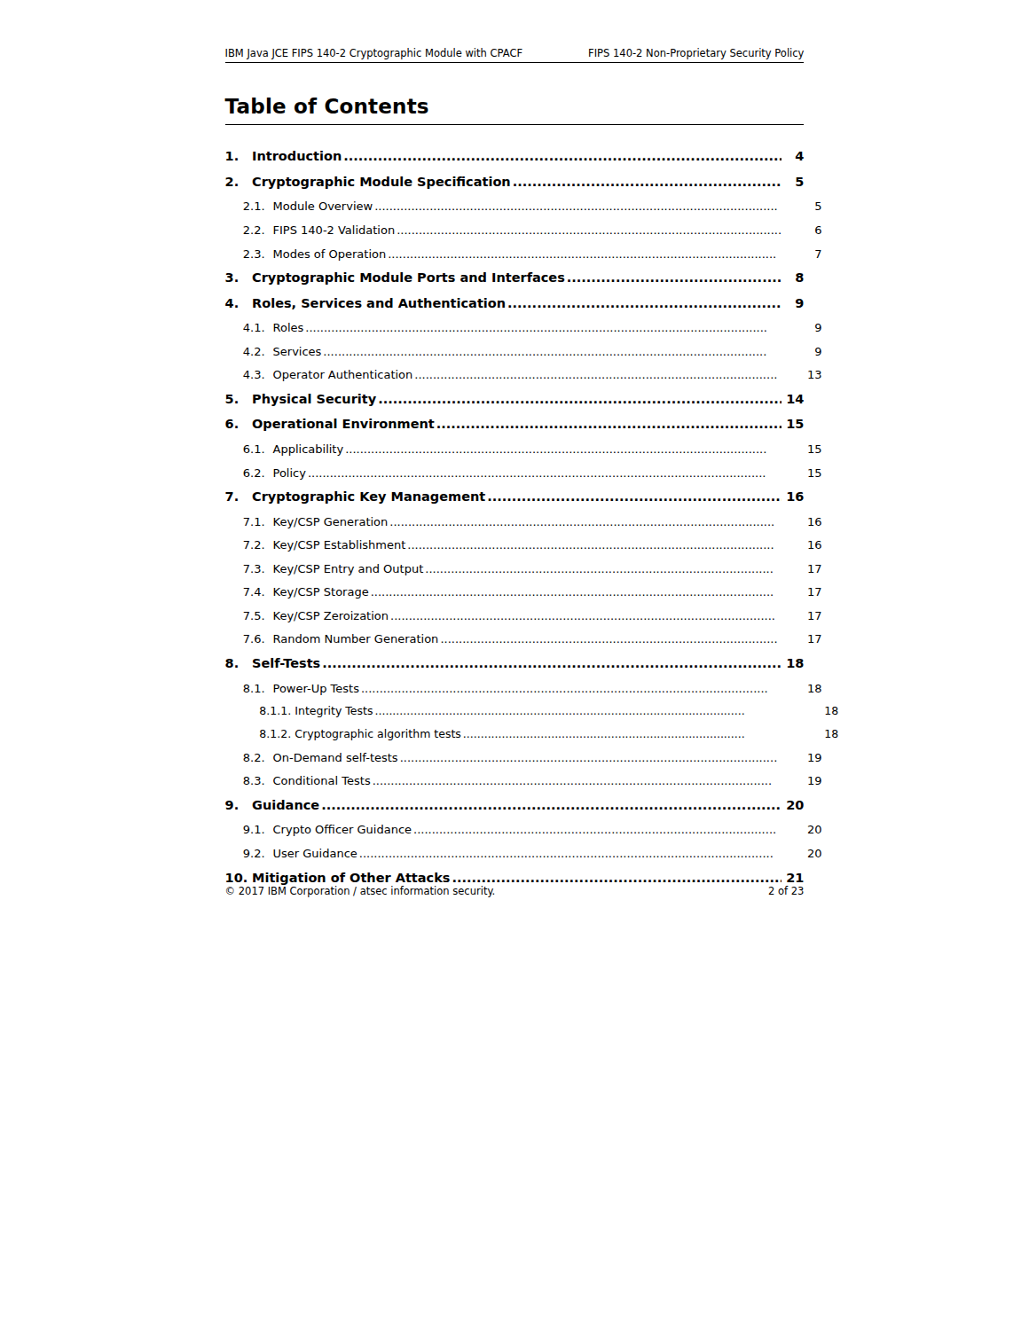IBM Java JCE FIPS 140-2 Cryptographic Module with CPACF
FIPS 140-2 Non-Proprietary Security Policy
Table of Contents
1. Introduction ................................................................................................. 4
2. Cryptographic Module Specification .................................................................... 5
2.1. Module Overview .............................................................................................................. 5
2.2. FIPS 140-2 Validation ......................................................................................................... 6
2.3. Modes of Operation .......................................................................................................... 7
3. Cryptographic Module Ports and Interfaces ....................................................... 8
4. Roles, Services and Authentication ..................................................................... 9
4.1. Roles .............................................................................................................................. 9
4.2. Services ......................................................................................................................... 9
4.3. Operator Authentication ................................................................................................... 13
5. Physical Security ......................................................................................... 14
6. Operational Environment .............................................................................. 15
6.1. Applicability ................................................................................................................... 15
6.2. Policy ............................................................................................................................. 15
7. Cryptographic Key Management ....................................................................... 16
7.1. Key/CSP Generation ......................................................................................................... 16
7.2. Key/CSP Establishment .................................................................................................... 16
7.3. Key/CSP Entry and Output ............................................................................................... 17
7.4. Key/CSP Storage .............................................................................................................. 17
7.5. Key/CSP Zeroization ......................................................................................................... 17
7.6. Random Number Generation ............................................................................................ 17
8. Self-Tests ..................................................................................................... 18
8.1. Power-Up Tests ............................................................................................................... 18
8.1.1. Integrity Tests ......................................................................................................... 18
8.1.2. Cryptographic algorithm tests ................................................................................ 18
8.2. On-Demand self-tests ....................................................................................................... 19
8.3. Conditional Tests ............................................................................................................. 19
9. Guidance ....................................................................................................... 20
9.1. Crypto Officer Guidance ................................................................................................... 20
9.2. User Guidance ................................................................................................................. 20
10. Mitigation of Other Attacks ............................................................................. 21
© 2017 IBM Corporation / atsec information security.
2 of 23